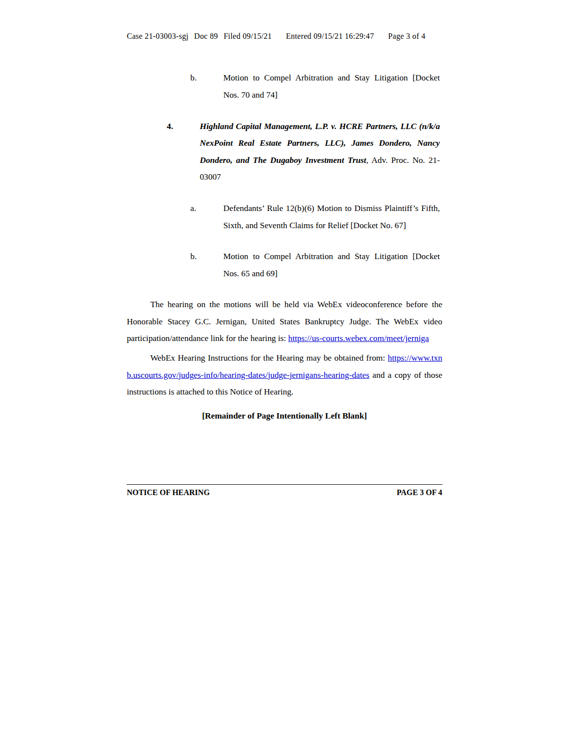Case 21-03003-sgj Doc 89 Filed 09/15/21 Entered 09/15/21 16:29:47 Page 3 of 4
b. Motion to Compel Arbitration and Stay Litigation [Docket Nos. 70 and 74]
4. Highland Capital Management, L.P. v. HCRE Partners, LLC (n/k/a NexPoint Real Estate Partners, LLC), James Dondero, Nancy Dondero, and The Dugaboy Investment Trust, Adv. Proc. No. 21-03007
a. Defendants’ Rule 12(b)(6) Motion to Dismiss Plaintiff’s Fifth, Sixth, and Seventh Claims for Relief [Docket No. 67]
b. Motion to Compel Arbitration and Stay Litigation [Docket Nos. 65 and 69]
The hearing on the motions will be held via WebEx videoconference before the Honorable Stacey G.C. Jernigan, United States Bankruptcy Judge. The WebEx video participation/attendance link for the hearing is: https://us-courts.webex.com/meet/jerniga
WebEx Hearing Instructions for the Hearing may be obtained from: https://www.txnb.uscourts.gov/judges-info/hearing-dates/judge-jernigans-hearing-dates and a copy of those instructions is attached to this Notice of Hearing.
[Remainder of Page Intentionally Left Blank]
NOTICE OF HEARING PAGE 3 OF 4